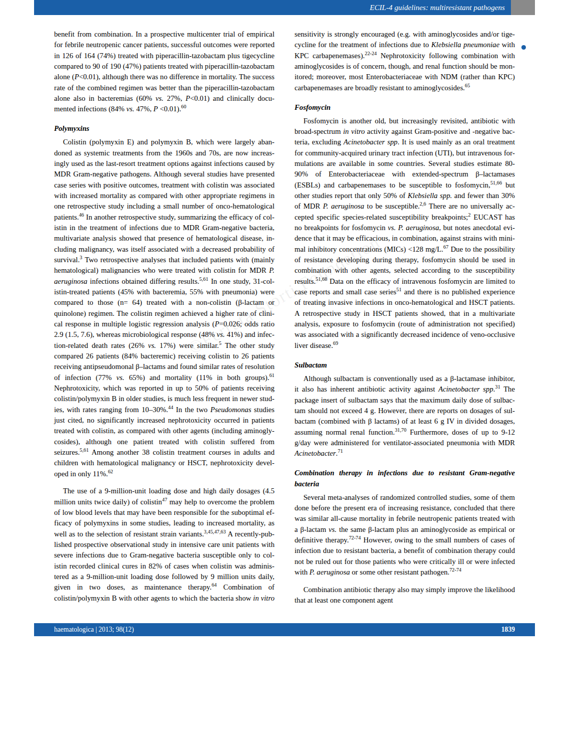ECIL-4 guidelines: multiresistant pathogens
©Ferrata Storti Foundation
benefit from combination. In a prospective multicenter trial of empirical for febrile neutropenic cancer patients, successful outcomes were reported in 126 of 164 (74%) treated with piperacillin-tazobactam plus tigecycline compared to 90 of 190 (47%) patients treated with piperacillin-tazobactam alone (P<0.01), although there was no difference in mortality. The success rate of the combined regimen was better than the piperacillin-tazobactam alone also in bacteremias (60% vs. 27%, P<0.01) and clinically documented infections (84% vs. 47%, P <0.01).60
Polymyxins
Colistin (polymyxin E) and polymyxin B, which were largely abandoned as systemic treatments from the 1960s and 70s, are now increasingly used as the last-resort treatment options against infections caused by MDR Gram-negative pathogens. Although several studies have presented case series with positive outcomes, treatment with colistin was associated with increased mortality as compared with other appropriate regimens in one retrospective study including a small number of onco-hematological patients.46 In another retrospective study, summarizing the efficacy of colistin in the treatment of infections due to MDR Gram-negative bacteria, multivariate analysis showed that presence of hematological disease, including malignancy, was itself associated with a decreased probability of survival.3 Two retrospective analyses that included patients with (mainly hematological) malignancies who were treated with colistin for MDR P. aeruginosa infections obtained differing results.5,61 In one study, 31-colistin-treated patients (45% with bacteremia, 55% with pneumonia) were compared to those (n= 64) treated with a non-colistin (β-lactam or quinolone) regimen. The colistin regimen achieved a higher rate of clinical response in multiple logistic regression analysis (P=0.026; odds ratio 2.9 (1.5, 7.6), whereas microbiological response (48% vs. 41%) and infection-related death rates (26% vs. 17%) were similar.5 The other study compared 26 patients (84% bacteremic) receiving colistin to 26 patients receiving antipseudomonal β–lactams and found similar rates of resolution of infection (77% vs. 65%) and mortality (11% in both groups).61 Nephrotoxicity, which was reported in up to 50% of patients receiving colistin/polymyxin B in older studies, is much less frequent in newer studies, with rates ranging from 10–30%.44 In the two Pseudomonas studies just cited, no significantly increased nephrotoxicity occurred in patients treated with colistin, as compared with other agents (including aminoglycosides), although one patient treated with colistin suffered from seizures.5,61 Among another 38 colistin treatment courses in adults and children with hematological malignancy or HSCT, nephrotoxicity developed in only 11%.62
The use of a 9-million-unit loading dose and high daily dosages (4.5 million units twice daily) of colistin47 may help to overcome the problem of low blood levels that may have been responsible for the suboptimal efficacy of polymyxins in some studies, leading to increased mortality, as well as to the selection of resistant strain variants.3,45,47,63 A recently-published prospective observational study in intensive care unit patients with severe infections due to Gram-negative bacteria susceptible only to colistin recorded clinical cures in 82% of cases when colistin was administered as a 9-million-unit loading dose followed by 9 million units daily, given in two doses, as maintenance therapy.64 Combination of colistin/polymyxin B with other agents to which the bacteria show in vitro sensitivity is strongly encouraged (e.g. with aminoglycosides and/or tigecycline for the treatment of infections due to Klebsiella pneumoniae with KPC carbapenemases).22-24 Nephrotoxicity following combination with aminoglycosides is of concern, though, and renal function should be monitored; moreover, most Enterobacteriaceae with NDM (rather than KPC) carbapenemases are broadly resistant to aminoglycosides.65
Fosfomycin
Fosfomycin is another old, but increasingly revisited, antibiotic with broad-spectrum in vitro activity against Gram-positive and -negative bacteria, excluding Acinetobacter spp. It is used mainly as an oral treatment for community-acquired urinary tract infection (UTI), but intravenous formulations are available in some countries. Several studies estimate 80-90% of Enterobacteriaceae with extended-spectrum β–lactamases (ESBLs) and carbapenemases to be susceptible to fosfomycin,51,66 but other studies report that only 50% of Klebsiella spp. and fewer than 30% of MDR P. aeruginosa to be susceptible.2,6 There are no universally accepted specific species-related susceptibility breakpoints;2 EUCAST has no breakpoints for fosfomycin vs. P. aeruginosa, but notes anecdotal evidence that it may be efficacious, in combination, against strains with minimal inhibitory concentrations (MICs) <128 mg/L.67 Due to the possibility of resistance developing during therapy, fosfomycin should be used in combination with other agents, selected according to the susceptibility results.51,68 Data on the efficacy of intravenous fosfomycin are limited to case reports and small case series51 and there is no published experience of treating invasive infections in onco-hematological and HSCT patients. A retrospective study in HSCT patients showed, that in a multivariate analysis, exposure to fosfomycin (route of administration not specified) was associated with a significantly decreased incidence of veno-occlusive liver disease.69
Sulbactam
Although sulbactam is conventionally used as a β-lactamase inhibitor, it also has inherent antibiotic activity against Acinetobacter spp.31 The package insert of sulbactam says that the maximum daily dose of sulbactam should not exceed 4 g. However, there are reports on dosages of sulbactam (combined with β lactams) of at least 6 g IV in divided dosages, assuming normal renal function.31,70 Furthermore, doses of up to 9-12 g/day were administered for ventilator-associated pneumonia with MDR Acinetobacter.71
Combination therapy in infections due to resistant Gram-negative bacteria
Several meta-analyses of randomized controlled studies, some of them done before the present era of increasing resistance, concluded that there was similar all-cause mortality in febrile neutropenic patients treated with a β-lactam vs. the same β-lactam plus an aminoglycoside as empirical or definitive therapy.72-74 However, owing to the small numbers of cases of infection due to resistant bacteria, a benefit of combination therapy could not be ruled out for those patients who were critically ill or were infected with P. aeruginosa or some other resistant pathogen.72-74
Combination antibiotic therapy also may simply improve the likelihood that at least one component agent
haematologica | 2013; 98(12)
1839